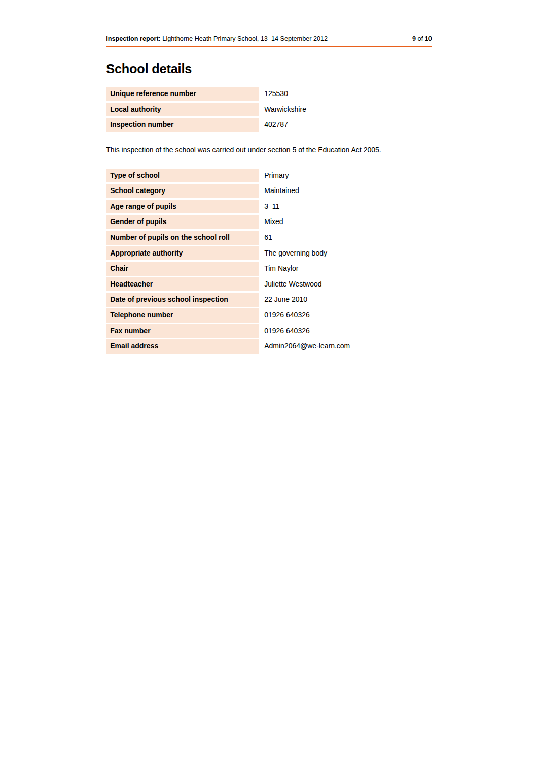Inspection report: Lighthorne Heath Primary School, 13–14 September 2012
9 of 10
School details
| Unique reference number | 125530 |
| Local authority | Warwickshire |
| Inspection number | 402787 |
This inspection of the school was carried out under section 5 of the Education Act 2005.
| Type of school | Primary |
| School category | Maintained |
| Age range of pupils | 3–11 |
| Gender of pupils | Mixed |
| Number of pupils on the school roll | 61 |
| Appropriate authority | The governing body |
| Chair | Tim Naylor |
| Headteacher | Juliette Westwood |
| Date of previous school inspection | 22 June 2010 |
| Telephone number | 01926 640326 |
| Fax number | 01926 640326 |
| Email address | Admin2064@we-learn.com |